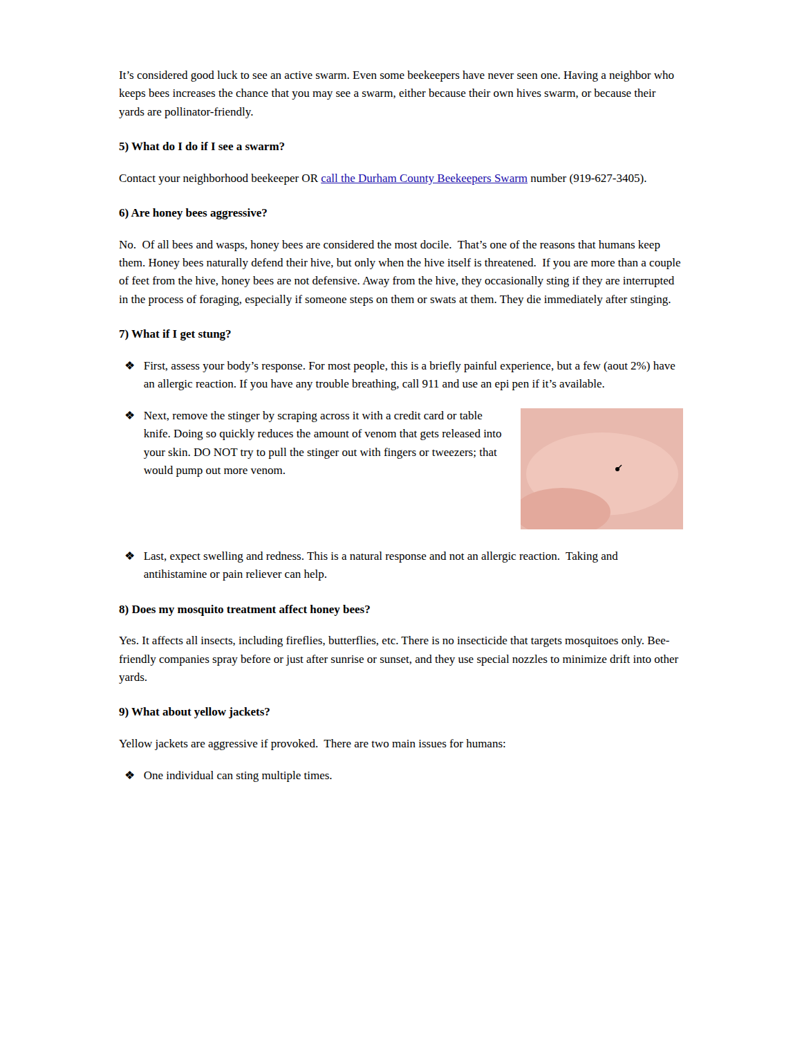It’s considered good luck to see an active swarm. Even some beekeepers have never seen one. Having a neighbor who keeps bees increases the chance that you may see a swarm, either because their own hives swarm, or because their yards are pollinator-friendly.
5) What do I do if I see a swarm?
Contact your neighborhood beekeeper OR call the Durham County Beekeepers Swarm number (919-627-3405).
6) Are honey bees aggressive?
No. Of all bees and wasps, honey bees are considered the most docile. That’s one of the reasons that humans keep them. Honey bees naturally defend their hive, but only when the hive itself is threatened. If you are more than a couple of feet from the hive, honey bees are not defensive. Away from the hive, they occasionally sting if they are interrupted in the process of foraging, especially if someone steps on them or swats at them. They die immediately after stinging.
7) What if I get stung?
First, assess your body’s response. For most people, this is a briefly painful experience, but a few (aout 2%) have an allergic reaction. If you have any trouble breathing, call 911 and use an epi pen if it’s available.
Next, remove the stinger by scraping across it with a credit card or table knife. Doing so quickly reduces the amount of venom that gets released into your skin. DO NOT try to pull the stinger out with fingers or tweezers; that would pump out more venom.
Last, expect swelling and redness. This is a natural response and not an allergic reaction. Taking and antihistamine or pain reliever can help.
8) Does my mosquito treatment affect honey bees?
Yes. It affects all insects, including fireflies, butterflies, etc. There is no insecticide that targets mosquitoes only. Bee-friendly companies spray before or just after sunrise or sunset, and they use special nozzles to minimize drift into other yards.
9) What about yellow jackets?
Yellow jackets are aggressive if provoked. There are two main issues for humans:
One individual can sting multiple times.